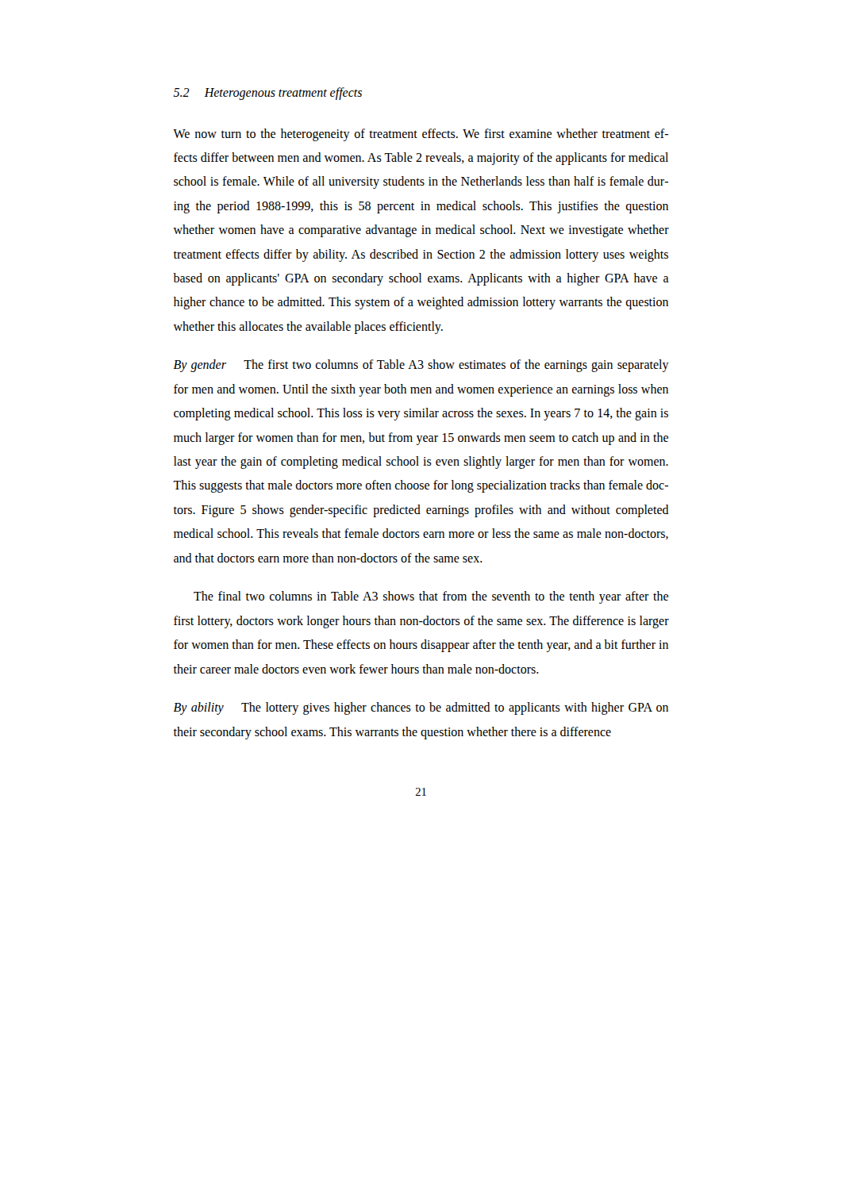5.2 Heterogenous treatment effects
We now turn to the heterogeneity of treatment effects. We first examine whether treatment effects differ between men and women. As Table 2 reveals, a majority of the applicants for medical school is female. While of all university students in the Netherlands less than half is female during the period 1988-1999, this is 58 percent in medical schools. This justifies the question whether women have a comparative advantage in medical school. Next we investigate whether treatment effects differ by ability. As described in Section 2 the admission lottery uses weights based on applicants' GPA on secondary school exams. Applicants with a higher GPA have a higher chance to be admitted. This system of a weighted admission lottery warrants the question whether this allocates the available places efficiently.
By gender The first two columns of Table A3 show estimates of the earnings gain separately for men and women. Until the sixth year both men and women experience an earnings loss when completing medical school. This loss is very similar across the sexes. In years 7 to 14, the gain is much larger for women than for men, but from year 15 onwards men seem to catch up and in the last year the gain of completing medical school is even slightly larger for men than for women. This suggests that male doctors more often choose for long specialization tracks than female doctors. Figure 5 shows gender-specific predicted earnings profiles with and without completed medical school. This reveals that female doctors earn more or less the same as male non-doctors, and that doctors earn more than non-doctors of the same sex.
The final two columns in Table A3 shows that from the seventh to the tenth year after the first lottery, doctors work longer hours than non-doctors of the same sex. The difference is larger for women than for men. These effects on hours disappear after the tenth year, and a bit further in their career male doctors even work fewer hours than male non-doctors.
By ability The lottery gives higher chances to be admitted to applicants with higher GPA on their secondary school exams. This warrants the question whether there is a difference
21